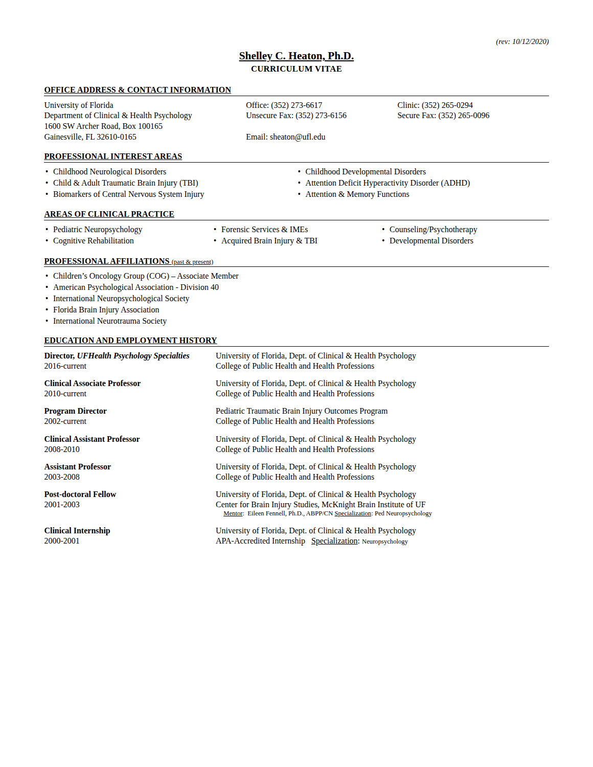(rev: 10/12/2020)
Shelley C. Heaton, Ph.D.
CURRICULUM VITAE
OFFICE ADDRESS & CONTACT INFORMATION
| University of Florida | Office: (352) 273-6617 | Clinic: (352) 265-0294 |
| Department of Clinical & Health Psychology | Unsecure Fax: (352) 273-6156 | Secure Fax: (352) 265-0096 |
| 1600 SW Archer Road, Box 100165 | | |
| Gainesville, FL 32610-0165 | Email: sheaton@ufl.edu |
PROFESSIONAL INTEREST AREAS
| Childhood Neurological Disorders Child & Adult Traumatic Brain Injury (TBI) Biomarkers of Central Nervous System Injury | Childhood Developmental Disorders Attention Deficit Hyperactivity Disorder (ADHD) Attention & Memory Functions |
AREAS OF CLINICAL PRACTICE
| Pediatric Neuropsychology Cognitive Rehabilitation | Forensic Services & IMEs Acquired Brain Injury & TBI | Counseling/Psychotherapy Developmental Disorders |
PROFESSIONAL AFFILIATIONS (past & present)
Children’s Oncology Group (COG) – Associate Member
American Psychological Association - Division 40
International Neuropsychological Society
Florida Brain Injury Association
International Neurotrauma Society
EDUCATION AND EMPLOYMENT HISTORY
| Director, UFHealth Psychology Specialties 2016-current | University of Florida, Dept. of Clinical & Health Psychology College of Public Health and Health Professions |
| Clinical Associate Professor 2010-current | University of Florida, Dept. of Clinical & Health Psychology College of Public Health and Health Professions |
| Program Director 2002-current | Pediatric Traumatic Brain Injury Outcomes Program College of Public Health and Health Professions |
| Clinical Assistant Professor 2008-2010 | University of Florida, Dept. of Clinical & Health Psychology College of Public Health and Health Professions |
| Assistant Professor 2003-2008 | University of Florida, Dept. of Clinical & Health Psychology College of Public Health and Health Professions |
| Post-doctoral Fellow 2001-2003 | University of Florida, Dept. of Clinical & Health Psychology Center for Brain Injury Studies, McKnight Brain Institute of UF Mentor : Eileen Fennell, Ph.D., ABPP/CN Specialization : Ped Neuropsychology |
| Clinical Internship 2000-2001 | University of Florida, Dept. of Clinical & Health Psychology APA-Accredited Internship Specialization : Neuropsychology |